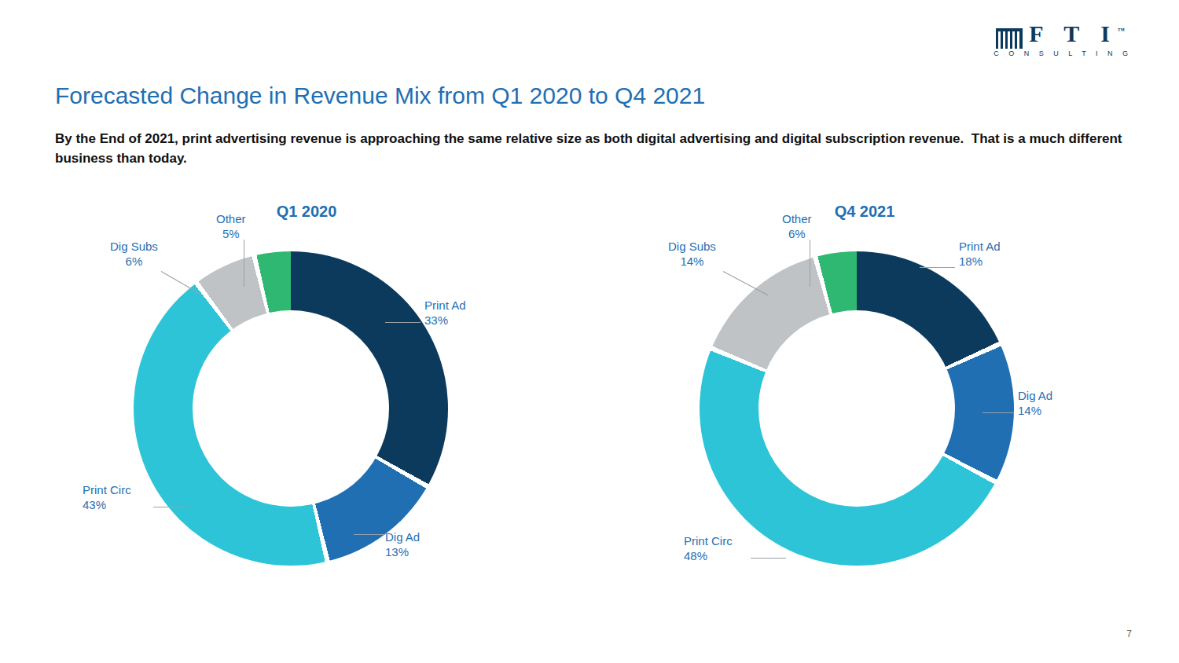F T I™
C O N S U L T I N G
Forecasted Change in Revenue Mix from Q1 2020 to Q4 2021
By the End of 2021, print advertising revenue is approaching the same relative size as both digital advertising and digital subscription revenue. That is a much different business than today.
Q1 2020
Other5%
Dig Subs6%
Print Ad33%
Dig Ad13%
Print Circ43%
Q4 2021
Other6%
Dig Subs14%
Print Ad18%
Dig Ad14%
Print Circ48%
7